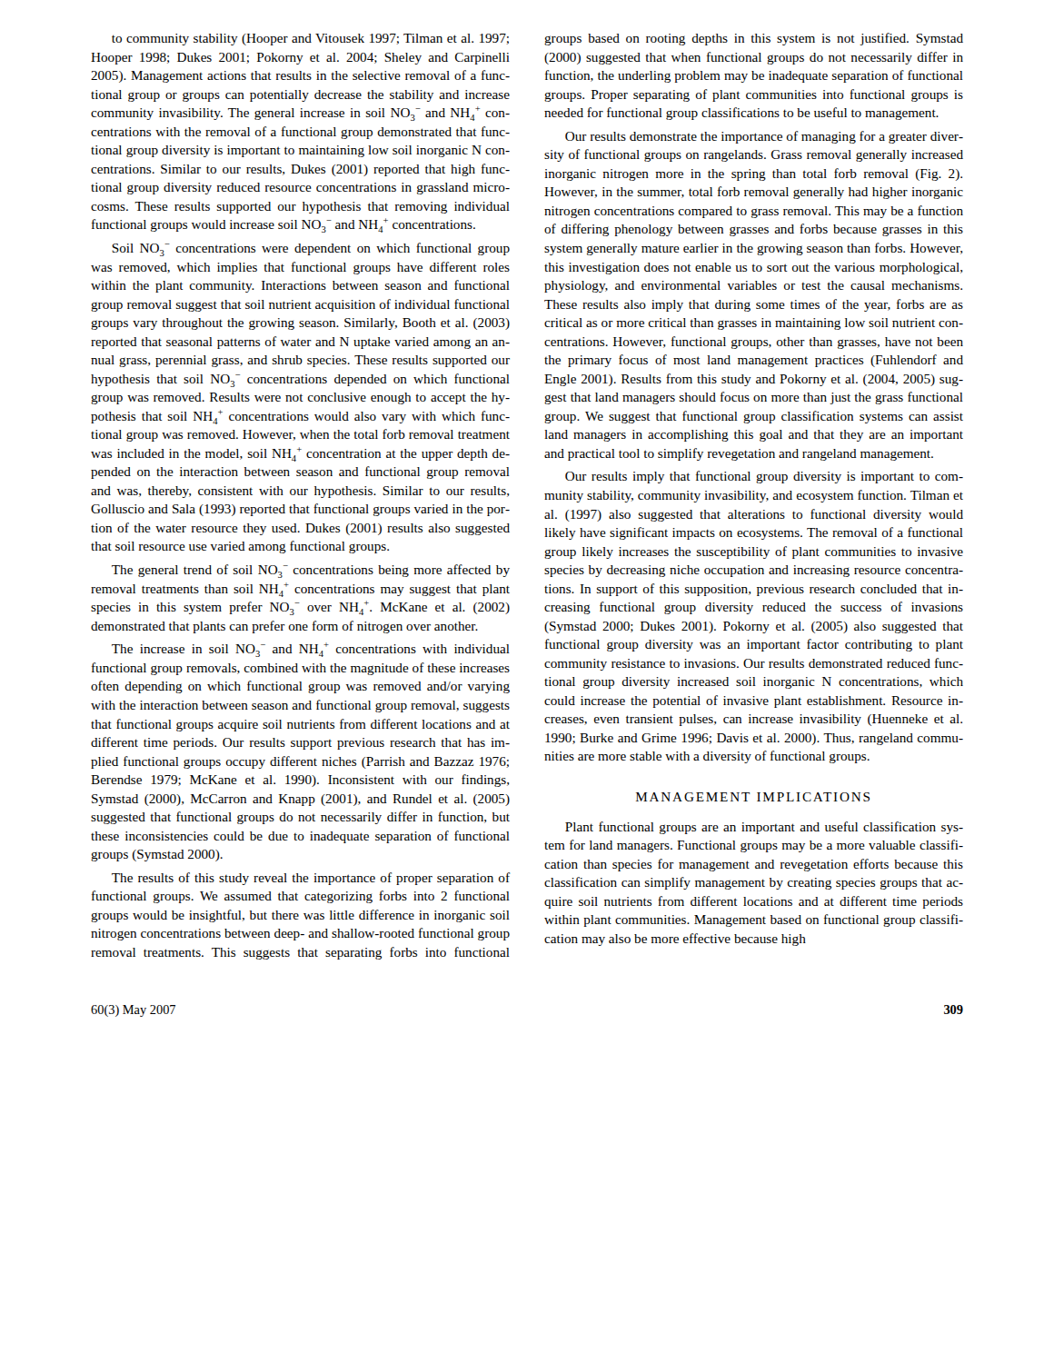to community stability (Hooper and Vitousek 1997; Tilman et al. 1997; Hooper 1998; Dukes 2001; Pokorny et al. 2004; Sheley and Carpinelli 2005). Management actions that results in the selective removal of a functional group or groups can potentially decrease the stability and increase community invasibility. The general increase in soil NO3− and NH4+ concentrations with the removal of a functional group demonstrated that functional group diversity is important to maintaining low soil inorganic N concentrations. Similar to our results, Dukes (2001) reported that high functional group diversity reduced resource concentrations in grassland microcosms. These results supported our hypothesis that removing individual functional groups would increase soil NO3− and NH4+ concentrations.
Soil NO3− concentrations were dependent on which functional group was removed, which implies that functional groups have different roles within the plant community. Interactions between season and functional group removal suggest that soil nutrient acquisition of individual functional groups vary throughout the growing season. Similarly, Booth et al. (2003) reported that seasonal patterns of water and N uptake varied among an annual grass, perennial grass, and shrub species. These results supported our hypothesis that soil NO3− concentrations depended on which functional group was removed. Results were not conclusive enough to accept the hypothesis that soil NH4+ concentrations would also vary with which functional group was removed. However, when the total forb removal treatment was included in the model, soil NH4+ concentration at the upper depth depended on the interaction between season and functional group removal and was, thereby, consistent with our hypothesis. Similar to our results, Golluscio and Sala (1993) reported that functional groups varied in the portion of the water resource they used. Dukes (2001) results also suggested that soil resource use varied among functional groups.
The general trend of soil NO3− concentrations being more affected by removal treatments than soil NH4+ concentrations may suggest that plant species in this system prefer NO3− over NH4+. McKane et al. (2002) demonstrated that plants can prefer one form of nitrogen over another.
The increase in soil NO3− and NH4+ concentrations with individual functional group removals, combined with the magnitude of these increases often depending on which functional group was removed and/or varying with the interaction between season and functional group removal, suggests that functional groups acquire soil nutrients from different locations and at different time periods. Our results support previous research that has implied functional groups occupy different niches (Parrish and Bazzaz 1976; Berendse 1979; McKane et al. 1990). Inconsistent with our findings, Symstad (2000), McCarron and Knapp (2001), and Rundel et al. (2005) suggested that functional groups do not necessarily differ in function, but these inconsistencies could be due to inadequate separation of functional groups (Symstad 2000).
The results of this study reveal the importance of proper separation of functional groups. We assumed that categorizing forbs into 2 functional groups would be insightful, but there was little difference in inorganic soil nitrogen concentrations between deep- and shallow-rooted functional group removal treatments. This suggests that separating forbs into functional groups based on rooting depths in this system is not justified. Symstad (2000) suggested that when functional groups do not necessarily differ in function, the underling problem may be inadequate separation of functional groups. Proper separating of plant communities into functional groups is needed for functional group classifications to be useful to management.
Our results demonstrate the importance of managing for a greater diversity of functional groups on rangelands. Grass removal generally increased inorganic nitrogen more in the spring than total forb removal (Fig. 2). However, in the summer, total forb removal generally had higher inorganic nitrogen concentrations compared to grass removal. This may be a function of differing phenology between grasses and forbs because grasses in this system generally mature earlier in the growing season than forbs. However, this investigation does not enable us to sort out the various morphological, physiology, and environmental variables or test the causal mechanisms. These results also imply that during some times of the year, forbs are as critical as or more critical than grasses in maintaining low soil nutrient concentrations. However, functional groups, other than grasses, have not been the primary focus of most land management practices (Fuhlendorf and Engle 2001). Results from this study and Pokorny et al. (2004, 2005) suggest that land managers should focus on more than just the grass functional group. We suggest that functional group classification systems can assist land managers in accomplishing this goal and that they are an important and practical tool to simplify revegetation and rangeland management.
Our results imply that functional group diversity is important to community stability, community invasibility, and ecosystem function. Tilman et al. (1997) also suggested that alterations to functional diversity would likely have significant impacts on ecosystems. The removal of a functional group likely increases the susceptibility of plant communities to invasive species by decreasing niche occupation and increasing resource concentrations. In support of this supposition, previous research concluded that increasing functional group diversity reduced the success of invasions (Symstad 2000; Dukes 2001). Pokorny et al. (2005) also suggested that functional group diversity was an important factor contributing to plant community resistance to invasions. Our results demonstrated reduced functional group diversity increased soil inorganic N concentrations, which could increase the potential of invasive plant establishment. Resource increases, even transient pulses, can increase invasibility (Huenneke et al. 1990; Burke and Grime 1996; Davis et al. 2000). Thus, rangeland communities are more stable with a diversity of functional groups.
MANAGEMENT IMPLICATIONS
Plant functional groups are an important and useful classification system for land managers. Functional groups may be a more valuable classification than species for management and revegetation efforts because this classification can simplify management by creating species groups that acquire soil nutrients from different locations and at different time periods within plant communities. Management based on functional group classification may also be more effective because high
60(3) May 2007 309